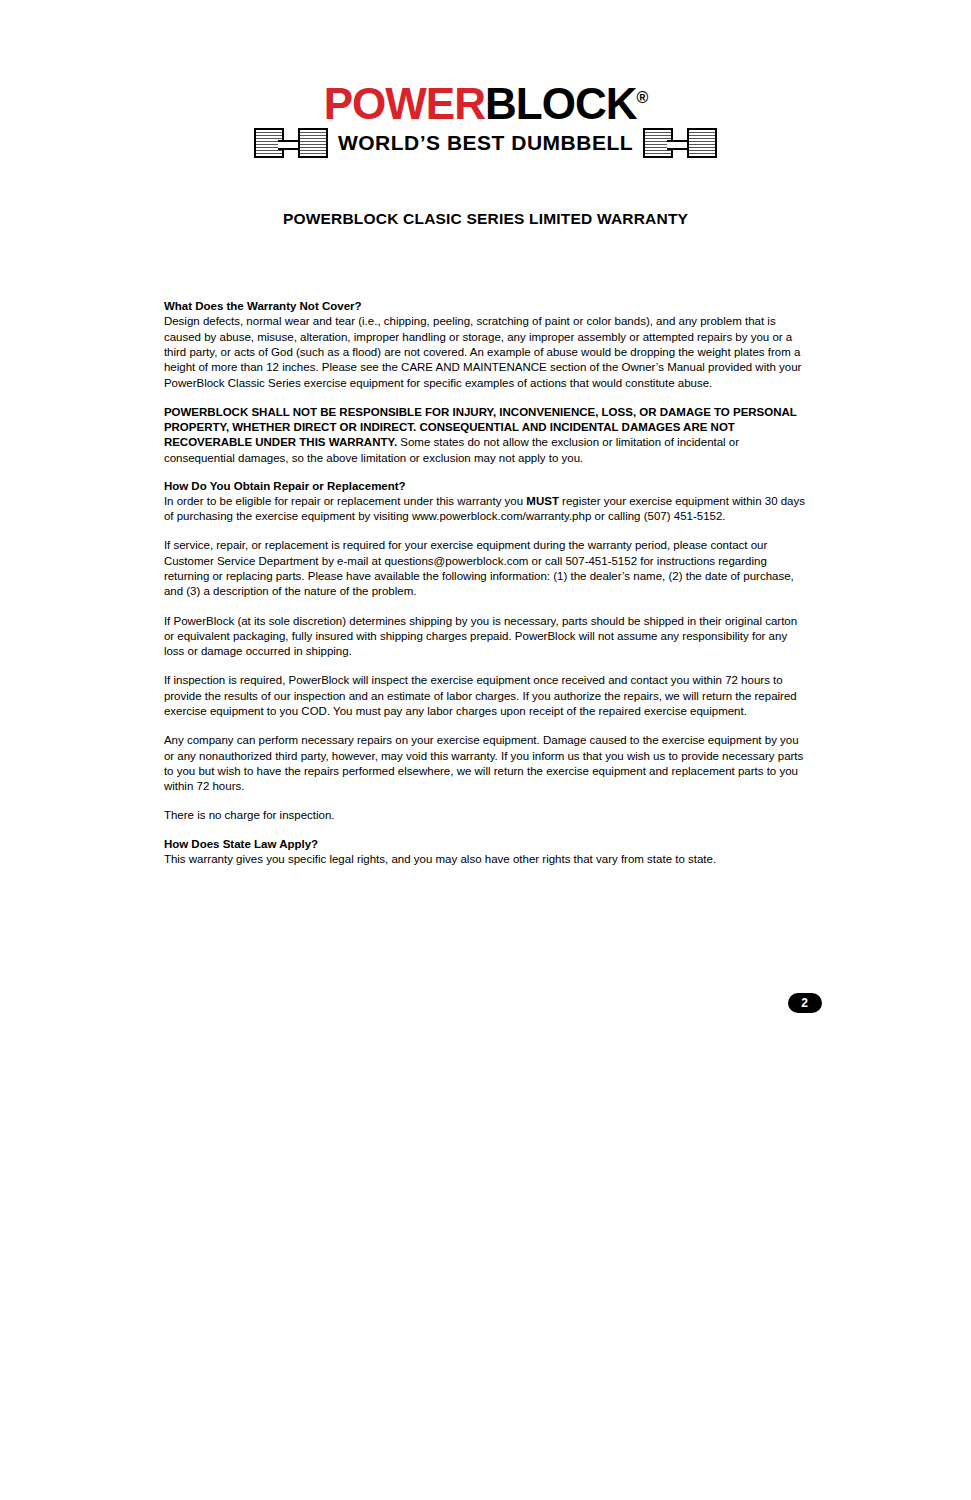POWER BLOCK®
WORLD’S BEST DUMBBELL
PowerBlock Clasic Series Limited Warranty
What Does the Warranty Not Cover?
Design defects, normal wear and tear (i.e., chipping, peeling, scratching of paint or color bands), and any problem that is caused by abuse, misuse, alteration, improper handling or storage, any improper assembly or attempted repairs by you or a third party, or acts of God (such as a flood) are not covered. An example of abuse would be dropping the weight plates from a height of more than 12 inches. Please see the CARE AND MAINTENANCE section of the Owner’s Manual provided with your PowerBlock Classic Series exercise equipment for specific examples of actions that would constitute abuse.
POWERBLOCK SHALL NOT BE RESPONSIBLE FOR INJURY, INCONVENIENCE, LOSS, OR DAMAGE TO PERSONAL PROPERTY, WHETHER DIRECT OR INDIRECT. CONSEQUENTIAL AND INCIDENTAL DAMAGES ARE NOT RECOVERABLE UNDER THIS WARRANTY. Some states do not allow the exclusion or limitation of incidental or consequential damages, so the above limitation or exclusion may not apply to you.
How Do You Obtain Repair or Replacement?
In order to be eligible for repair or replacement under this warranty you MUST register your exercise equipment within 30 days of purchasing the exercise equipment by visiting www.powerblock.com/warranty.php or calling (507) 451-5152.
If service, repair, or replacement is required for your exercise equipment during the warranty period, please contact our Customer Service Department by e-mail at questions@powerblock.com or call 507-451-5152 for instructions regarding returning or replacing parts. Please have available the following information: (1) the dealer’s name, (2) the date of purchase, and (3) a description of the nature of the problem.
If PowerBlock (at its sole discretion) determines shipping by you is necessary, parts should be shipped in their original carton or equivalent packaging, fully insured with shipping charges prepaid. PowerBlock will not assume any responsibility for any loss or damage occurred in shipping.
If inspection is required, PowerBlock will inspect the exercise equipment once received and contact you within 72 hours to provide the results of our inspection and an estimate of labor charges. If you authorize the repairs, we will return the repaired exercise equipment to you COD. You must pay any labor charges upon receipt of the repaired exercise equipment.
Any company can perform necessary repairs on your exercise equipment. Damage caused to the exercise equipment by you or any nonauthorized third party, however, may void this warranty. If you inform us that you wish us to provide necessary parts to you but wish to have the repairs performed elsewhere, we will return the exercise equipment and replacement parts to you within 72 hours.
There is no charge for inspection.
How Does State Law Apply?
This warranty gives you specific legal rights, and you may also have other rights that vary from state to state.
2